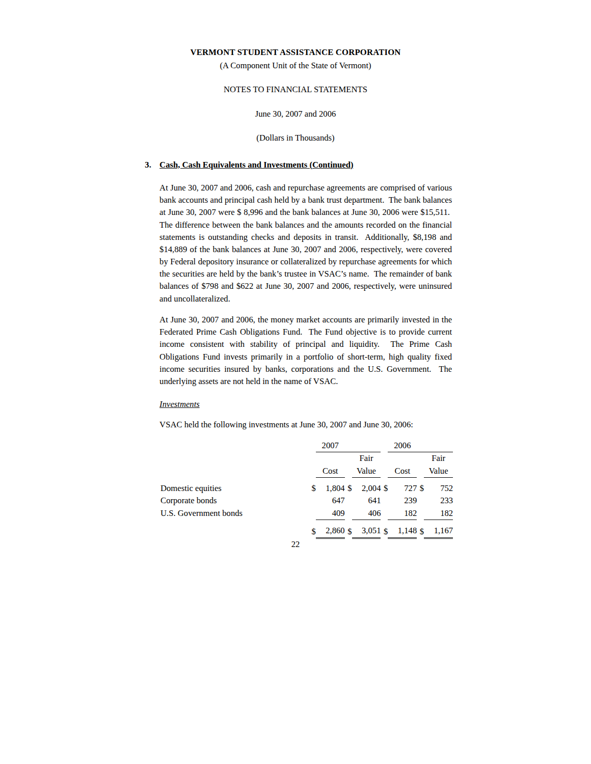VERMONT STUDENT ASSISTANCE CORPORATION
(A Component Unit of the State of Vermont)
NOTES TO FINANCIAL STATEMENTS
June 30, 2007 and 2006
(Dollars in Thousands)
3.
Cash, Cash Equivalents and Investments (Continued)
At June 30, 2007 and 2006, cash and repurchase agreements are comprised of various bank accounts and principal cash held by a bank trust department. The bank balances at June 30, 2007 were $ 8,996 and the bank balances at June 30, 2006 were $15,511. The difference between the bank balances and the amounts recorded on the financial statements is outstanding checks and deposits in transit. Additionally, $8,198 and $14,889 of the bank balances at June 30, 2007 and 2006, respectively, were covered by Federal depository insurance or collateralized by repurchase agreements for which the securities are held by the bank’s trustee in VSAC’s name. The remainder of bank balances of $798 and $622 at June 30, 2007 and 2006, respectively, were uninsured and uncollateralized.
At June 30, 2007 and 2006, the money market accounts are primarily invested in the Federated Prime Cash Obligations Fund. The Fund objective is to provide current income consistent with stability of principal and liquidity. The Prime Cash Obligations Fund invests primarily in a portfolio of short-term, high quality fixed income securities insured by banks, corporations and the U.S. Government. The underlying assets are not held in the name of VSAC.
Investments
VSAC held the following investments at June 30, 2007 and June 30, 2006:
| | | 2007 | | | | 2006 | | |
| | | | | Fair | | | | Fair |
| | | Cost | | Value | | Cost | | Value |
| Domestic equities | $ | 1,804 | $ | 2,004 | $ | 727 | $ | 752 |
| Corporate bonds | | 647 | | 641 | | 239 | | 233 |
| U.S. Government bonds | | 409 | | 406 | | 182 | | 182 |
| | $ | 2,860 | $ | 3,051 | $ | 1,148 | $ | 1,167 |
22